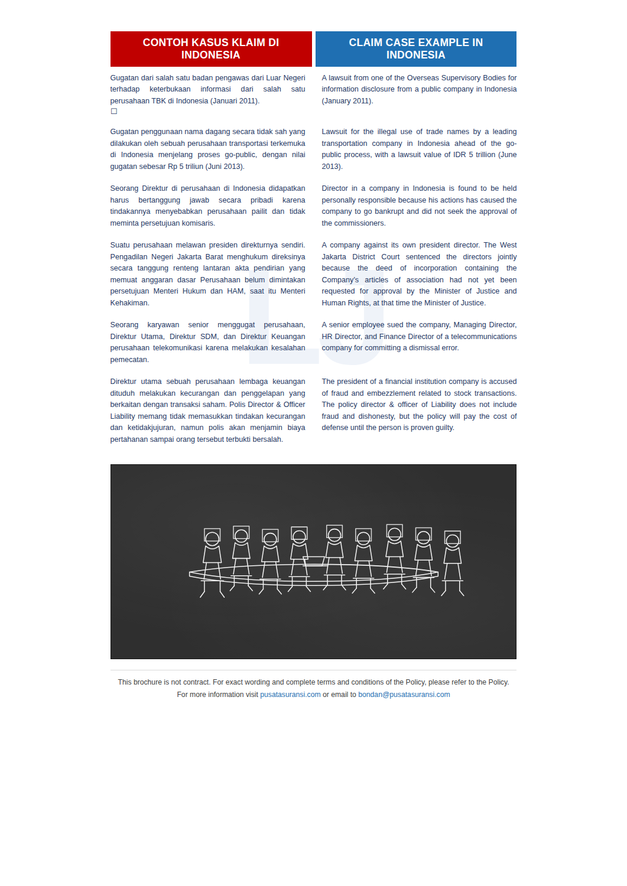LJ
CONTOH KASUS KLAIM DI INDONESIA
CLAIM CASE EXAMPLE IN INDONESIA
| Gugatan dari salah satu badan pengawas dari Luar Negeri terhadap keterbukaan informasi dari salah satu perusahaan TBK di Indonesia (Januari 2011). ☐ | A lawsuit from one of the Overseas Supervisory Bodies for information disclosure from a public company in Indonesia (January 2011). |
| Gugatan penggunaan nama dagang secara tidak sah yang dilakukan oleh sebuah perusahaan transportasi terkemuka di Indonesia menjelang proses go-public, dengan nilai gugatan sebesar Rp 5 triliun (Juni 2013). | Lawsuit for the illegal use of trade names by a leading transportation company in Indonesia ahead of the go-public process, with a lawsuit value of IDR 5 trillion (June 2013). |
| Seorang Direktur di perusahaan di Indonesia didapatkan harus bertanggung jawab secara pribadi karena tindakannya menyebabkan perusahaan pailit dan tidak meminta persetujuan komisaris. | Director in a company in Indonesia is found to be held personally responsible because his actions has caused the company to go bankrupt and did not seek the approval of the commissioners. |
| Suatu perusahaan melawan presiden direkturnya sendiri. Pengadilan Negeri Jakarta Barat menghukum direksinya secara tanggung renteng lantaran akta pendirian yang memuat anggaran dasar Perusahaan belum dimintakan persetujuan Menteri Hukum dan HAM, saat itu Menteri Kehakiman. | A company against its own president director. The West Jakarta District Court sentenced the directors jointly because the deed of incorporation containing the Company's articles of association had not yet been requested for approval by the Minister of Justice and Human Rights, at that time the Minister of Justice. |
| Seorang karyawan senior menggugat perusahaan, Direktur Utama, Direktur SDM, dan Direktur Keuangan perusahaan telekomunikasi karena melakukan kesalahan pemecatan. | A senior employee sued the company, Managing Director, HR Director, and Finance Director of a telecommunications company for committing a dismissal error. |
| Direktur utama sebuah perusahaan lembaga keuangan dituduh melakukan kecurangan dan penggelapan yang berkaitan dengan transaksi saham. Polis Director & Officer Liability memang tidak memasukkan tindakan kecurangan dan ketidakjujuran, namun polis akan menjamin biaya pertahanan sampai orang tersebut terbukti bersalah. | The president of a financial institution company is accused of fraud and embezzlement related to stock transactions. The policy director & officer of Liability does not include fraud and dishonesty, but the policy will pay the cost of defense until the person is proven guilty. |
This brochure is not contract. For exact wording and complete terms and conditions of the Policy, please refer to the Policy.
For more information visit pusatasuransi.com or email to bondan@pusatasuransi.com